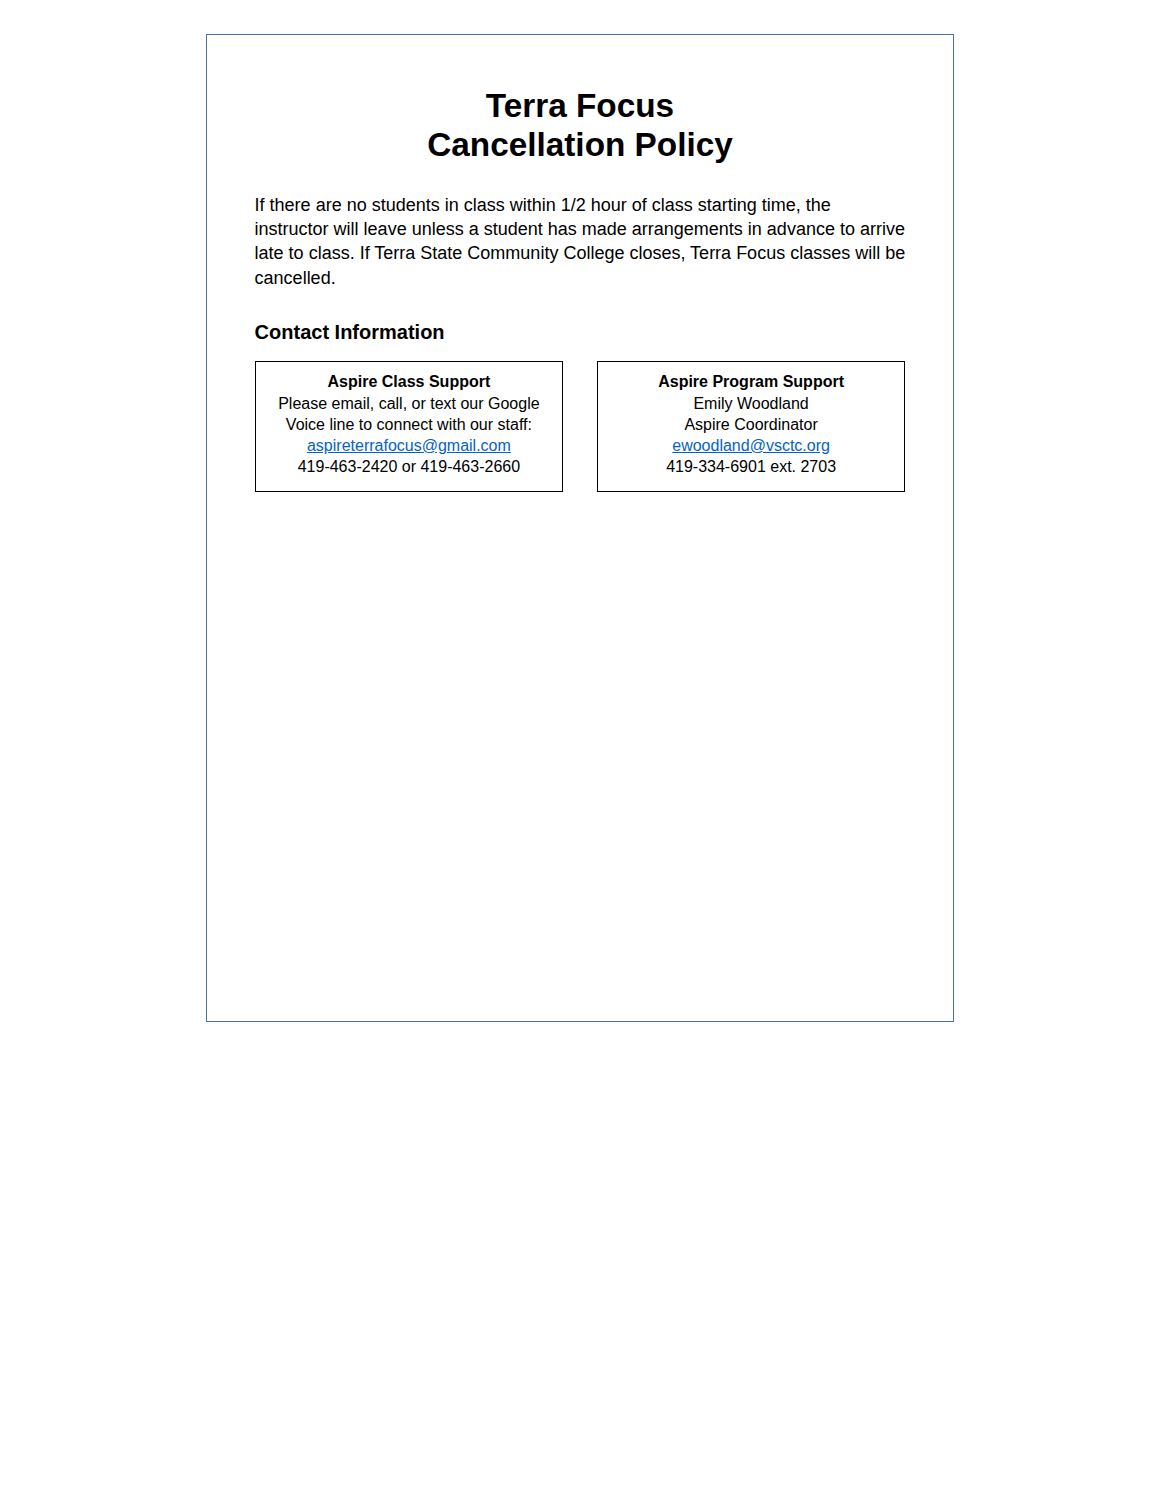Terra Focus Cancellation Policy
If there are no students in class within 1/2 hour of class starting time, the instructor will leave unless a student has made arrangements in advance to arrive late to class. If Terra State Community College closes, Terra Focus classes will be cancelled.
Contact Information
Aspire Class Support Please email, call, or text our Google Voice line to connect with our staff:
aspireterrafocus@gmail.com
419-463-2420 or 419-463-2660
Aspire Program Support Emily Woodland
Aspire Coordinator
ewoodland@vsctc.org
419-334-6901 ext. 2703